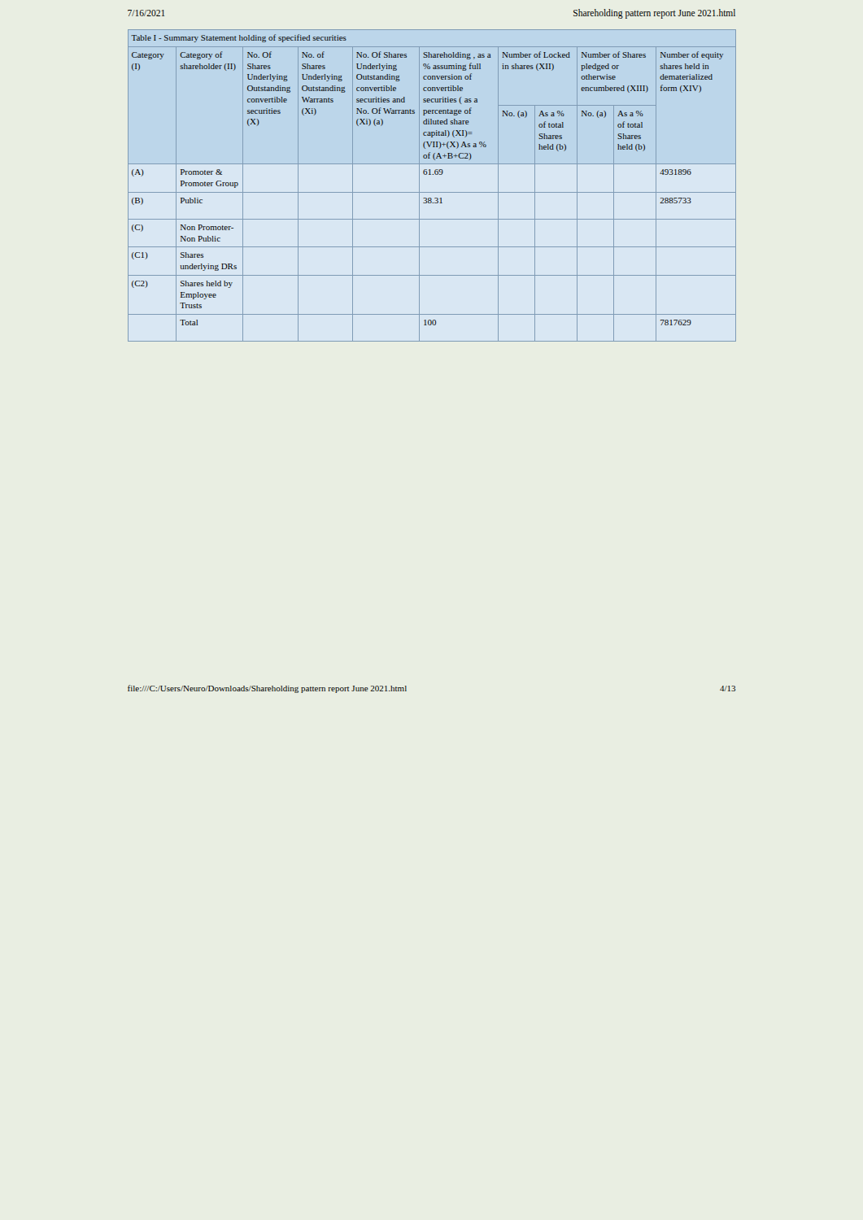7/16/2021 Shareholding pattern report June 2021.html
| Table I - Summary Statement holding of specified securities |
| --- |
| Category (I) | Category of shareholder (II) | No. Of Shares Underlying Outstanding convertible securities (X) | No. of Shares Underlying Outstanding Warrants (Xi) | No. Of Shares Underlying Outstanding convertible securities and No. Of Warrants (Xi) (a) | Shareholding , as a % assuming full conversion of convertible securities ( as a percentage of diluted share capital) (XI)= (VII)+(X) As a % of (A+B+C2) | Number of Locked in shares (XII) | Number of Shares pledged or otherwise encumbered (XIII) | Number of equity shares held in dematerialized form (XIV) |
| No. (a) | As a % of total Shares held (b) | No. (a) | As a % of total Shares held (b) |
| (A) | Promoter & Promoter Group | | | | 61.69 | | | | | 4931896 |
| (B) | Public | | | | 38.31 | | | | | 2885733 |
| (C) | Non Promoter- Non Public | | | | | | | | | |
| (C1) | Shares underlying DRs | | | | | | | | | |
| (C2) | Shares held by Employee Trusts | | | | | | | | | |
| | Total | | | | 100 | | | | | 7817629 |
file:///C:/Users/Neuro/Downloads/Shareholding pattern report June 2021.html 4/13